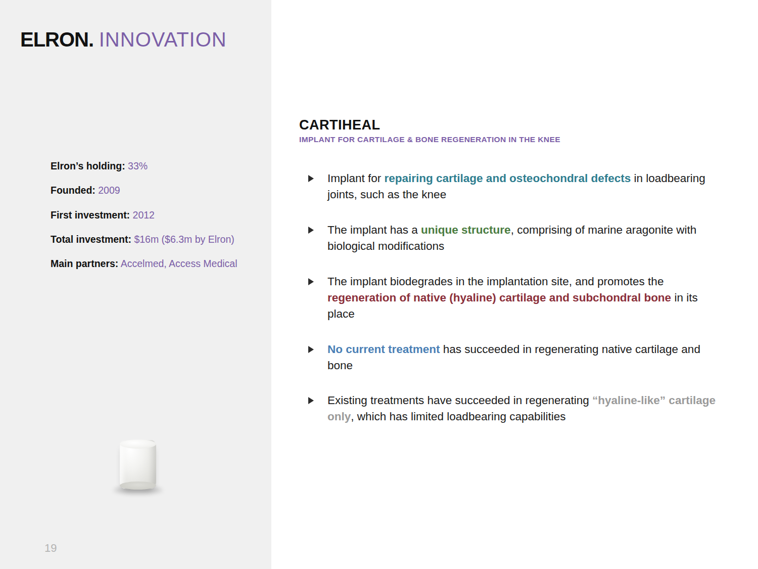ELRON. INNOVATION
Elron’s holding: 33%
Founded: 2009
First investment: 2012
Total investment: $16m ($6.3m by Elron)
Main partners: Accelmed, Access Medical
19
CARTIHEAL
IMPLANT FOR CARTILAGE & BONE REGENERATION IN THE KNEE
Implant for repairing cartilage and osteochondral defects in loadbearing joints, such as the knee
The implant has a unique structure, comprising of marine aragonite with biological modifications
The implant biodegrades in the implantation site, and promotes the regeneration of native (hyaline) cartilage and subchondral bone in its place
No current treatment has succeeded in regenerating native cartilage and bone
Existing treatments have succeeded in regenerating “hyaline-like” cartilage only, which has limited loadbearing capabilities